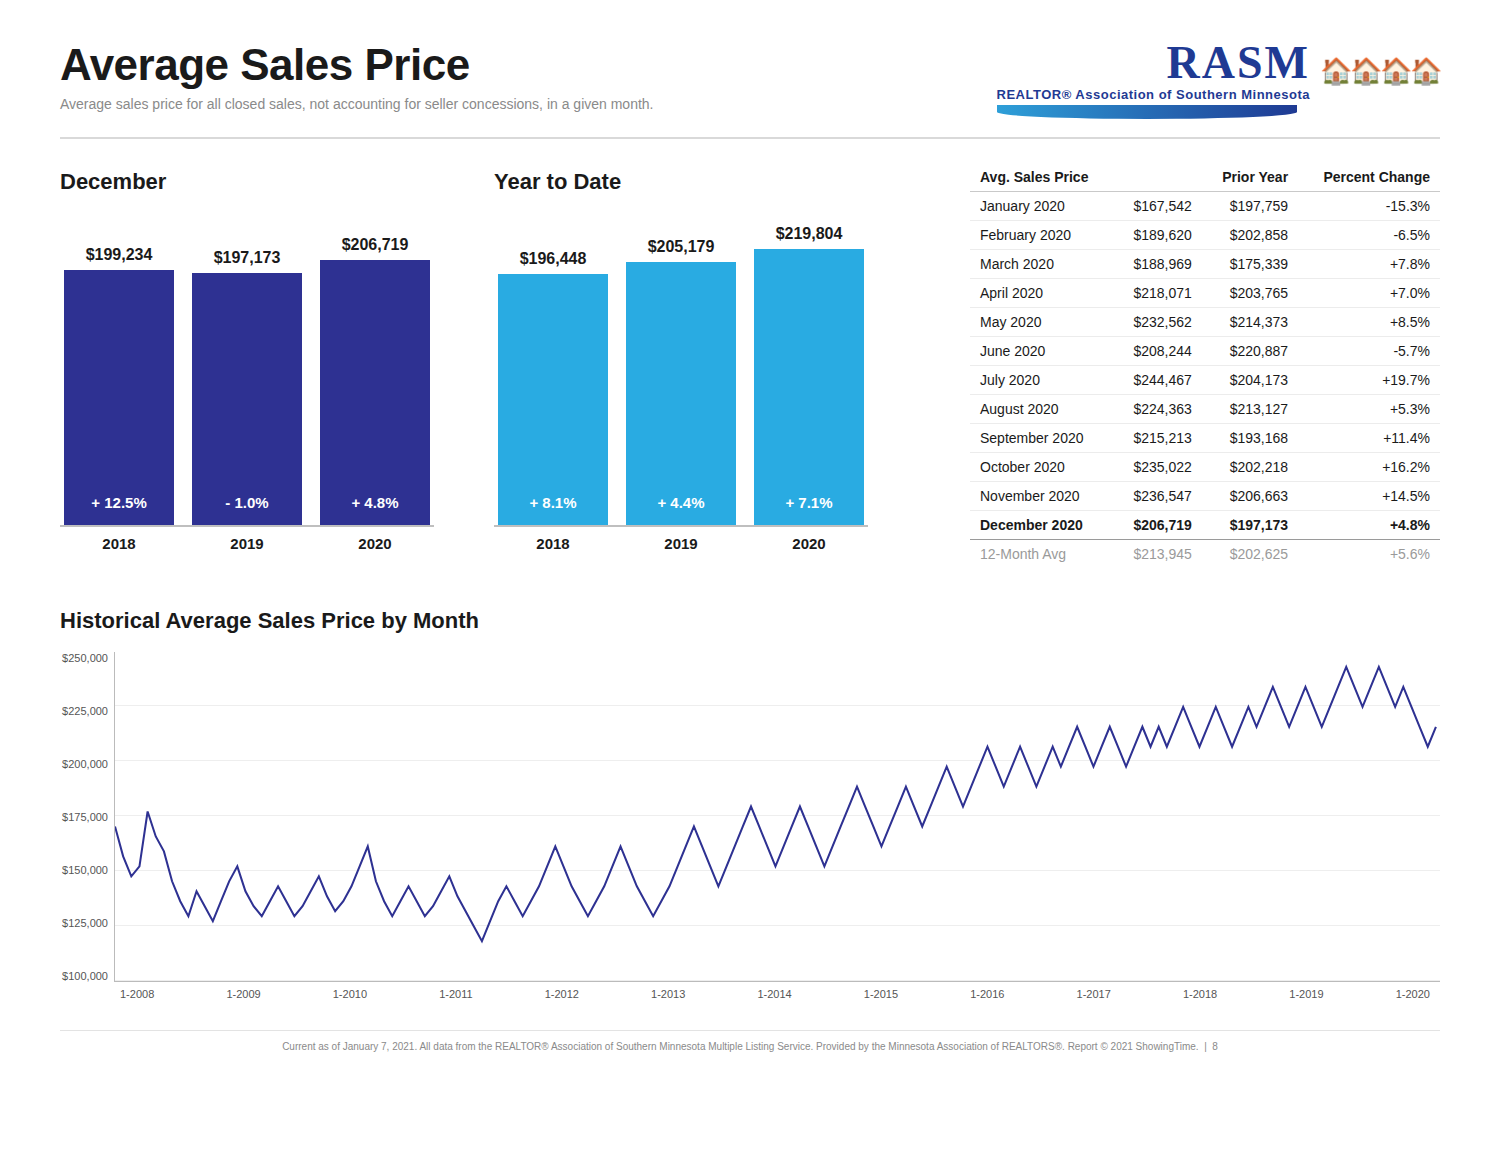Average Sales Price
Average sales price for all closed sales, not accounting for seller concessions, in a given month.
RASM
REALTOR® Association of Southern Minnesota
🏠🏠🏠🏠
December
$199,234
+ 12.5%
$197,173
- 1.0%
$206,719
+ 4.8%
201820192020
Year to Date
$196,448
+ 8.1%
$205,179
+ 4.4%
$219,804
+ 7.1%
201820192020
| Avg. Sales Price | | Prior Year | Percent Change |
| --- | --- | --- | --- |
| January 2020 | $167,542 | $197,759 | -15.3% |
| February 2020 | $189,620 | $202,858 | -6.5% |
| March 2020 | $188,969 | $175,339 | +7.8% |
| April 2020 | $218,071 | $203,765 | +7.0% |
| May 2020 | $232,562 | $214,373 | +8.5% |
| June 2020 | $208,244 | $220,887 | -5.7% |
| July 2020 | $244,467 | $204,173 | +19.7% |
| August 2020 | $224,363 | $213,127 | +5.3% |
| September 2020 | $215,213 | $193,168 | +11.4% |
| October 2020 | $235,022 | $202,218 | +16.2% |
| November 2020 | $236,547 | $206,663 | +14.5% |
| December 2020 | $206,719 | $197,173 | +4.8% |
| 12-Month Avg | $213,945 | $202,625 | +5.6% |
Historical Average Sales Price by Month
$250,000
$225,000
$200,000
$175,000
$150,000
$125,000
$100,000
1-2008 1-2009 1-2010 1-2011 1-2012 1-2013 1-2014 1-2015 1-2016 1-2017 1-2018 1-2019 1-2020
Current as of January 7, 2021. All data from the REALTOR® Association of Southern Minnesota Multiple Listing Service. Provided by the Minnesota Association of REALTORS®. Report © 2021 ShowingTime. | 8